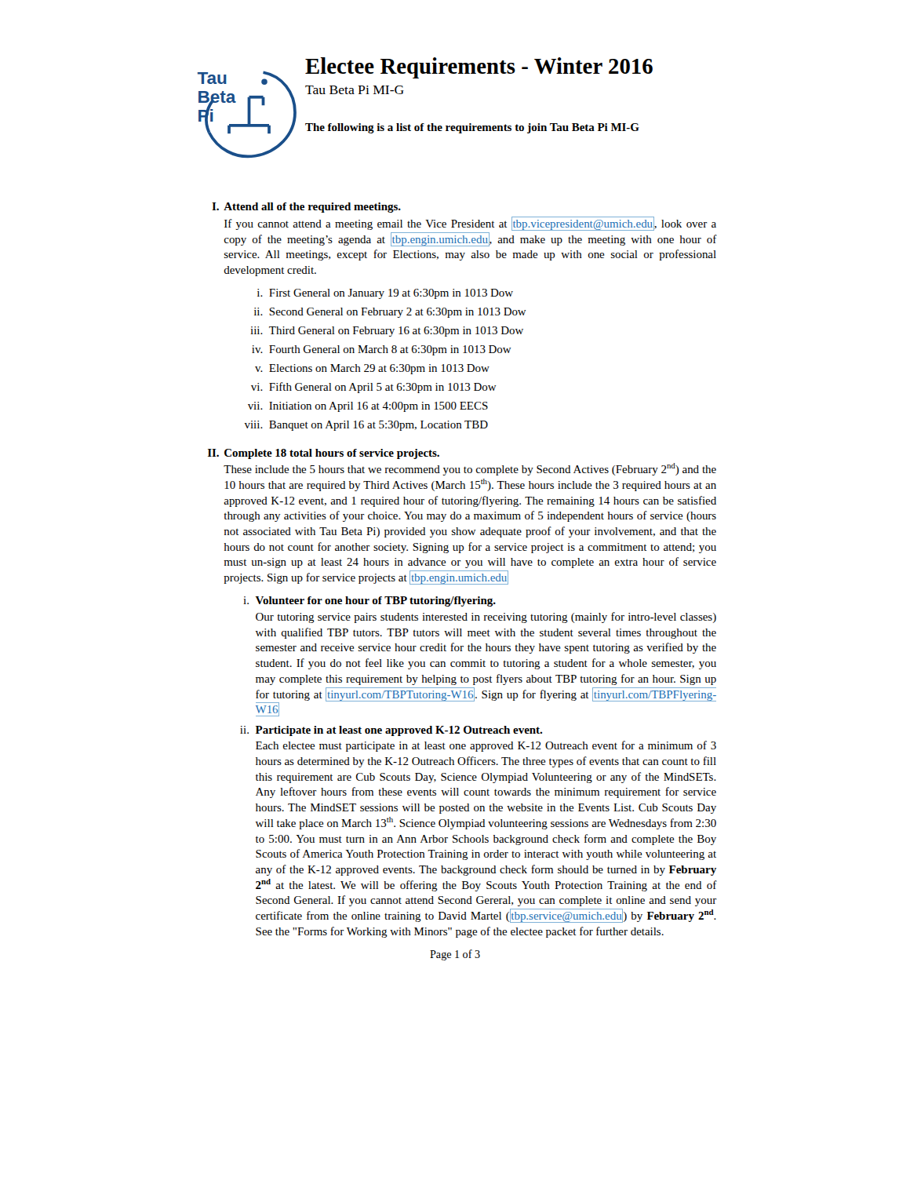Tau Beta Pi
Electee Requirements - Winter 2016
Tau Beta Pi MI-G
The following is a list of the requirements to join Tau Beta Pi MI-G
Attend all of the required meetings.
If you cannot attend a meeting email the Vice President at tbp.vicepresident@umich.edu, look over a copy of the meeting’s agenda at tbp.engin.umich.edu, and make up the meeting with one hour of service. All meetings, except for Elections, may also be made up with one social or professional development credit.
First General on January 19 at 6:30pm in 1013 Dow
Second General on February 2 at 6:30pm in 1013 Dow
Third General on February 16 at 6:30pm in 1013 Dow
Fourth General on March 8 at 6:30pm in 1013 Dow
Elections on March 29 at 6:30pm in 1013 Dow
Fifth General on April 5 at 6:30pm in 1013 Dow
Initiation on April 16 at 4:00pm in 1500 EECS
Banquet on April 16 at 5:30pm, Location TBD
Complete 18 total hours of service projects.
These include the 5 hours that we recommend you to complete by Second Actives (February 2nd) and the 10 hours that are required by Third Actives (March 15th). These hours include the 3 required hours at an approved K-12 event, and 1 required hour of tutoring/flyering. The remaining 14 hours can be satisfied through any activities of your choice. You may do a maximum of 5 independent hours of service (hours not associated with Tau Beta Pi) provided you show adequate proof of your involvement, and that the hours do not count for another society. Signing up for a service project is a commitment to attend; you must un-sign up at least 24 hours in advance or you will have to complete an extra hour of service projects. Sign up for service projects at tbp.engin.umich.edu
Volunteer for one hour of TBP tutoring/flyering.
Our tutoring service pairs students interested in receiving tutoring (mainly for intro-level classes) with qualified TBP tutors. TBP tutors will meet with the student several times throughout the semester and receive service hour credit for the hours they have spent tutoring as verified by the student. If you do not feel like you can commit to tutoring a student for a whole semester, you may complete this requirement by helping to post flyers about TBP tutoring for an hour. Sign up for tutoring at tinyurl.com/TBPTutoring-W16. Sign up for flyering at tinyurl.com/TBPFlyering-W16
Participate in at least one approved K-12 Outreach event.
Each electee must participate in at least one approved K-12 Outreach event for a minimum of 3 hours as determined by the K-12 Outreach Officers. The three types of events that can count to fill this requirement are Cub Scouts Day, Science Olympiad Volunteering or any of the MindSETs. Any leftover hours from these events will count towards the minimum requirement for service hours. The MindSET sessions will be posted on the website in the Events List. Cub Scouts Day will take place on March 13th. Science Olympiad volunteering sessions are Wednesdays from 2:30 to 5:00. You must turn in an Ann Arbor Schools background check form and complete the Boy Scouts of America Youth Protection Training in order to interact with youth while volunteering at any of the K-12 approved events. The background check form should be turned in by February 2nd at the latest. We will be offering the Boy Scouts Youth Protection Training at the end of Second General. If you cannot attend Second Gereral, you can complete it online and send your certificate from the online training to David Martel (tbp.service@umich.edu) by February 2nd. See the "Forms for Working with Minors" page of the electee packet for further details.
Page 1 of 3